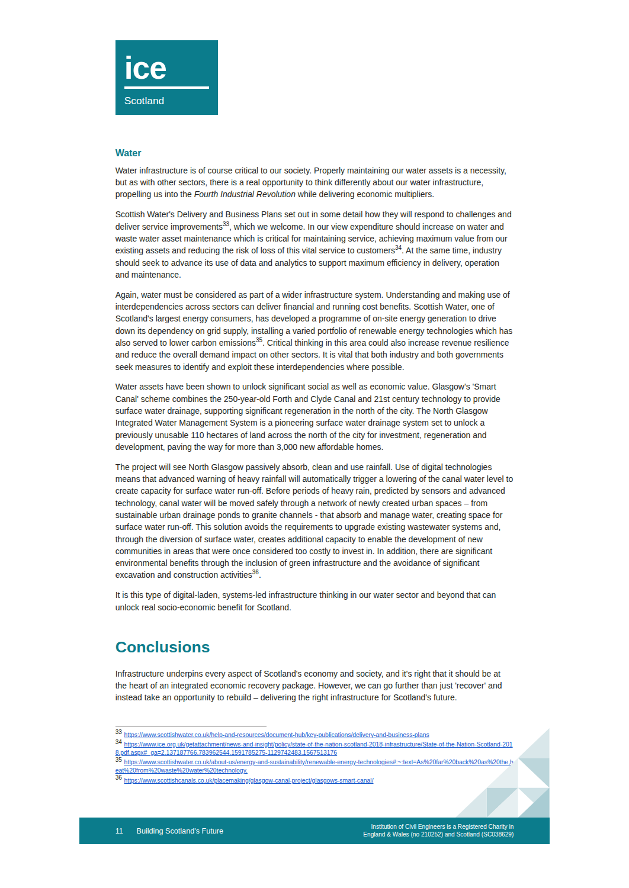ice
Scotland
Water
Water infrastructure is of course critical to our society. Properly maintaining our water assets is a necessity, but as with other sectors, there is a real opportunity to think differently about our water infrastructure, propelling us into the Fourth Industrial Revolution while delivering economic multipliers.
Scottish Water's Delivery and Business Plans set out in some detail how they will respond to challenges and deliver service improvements33, which we welcome. In our view expenditure should increase on water and waste water asset maintenance which is critical for maintaining service, achieving maximum value from our existing assets and reducing the risk of loss of this vital service to customers34. At the same time, industry should seek to advance its use of data and analytics to support maximum efficiency in delivery, operation and maintenance.
Again, water must be considered as part of a wider infrastructure system. Understanding and making use of interdependencies across sectors can deliver financial and running cost benefits. Scottish Water, one of Scotland's largest energy consumers, has developed a programme of on-site energy generation to drive down its dependency on grid supply, installing a varied portfolio of renewable energy technologies which has also served to lower carbon emissions35. Critical thinking in this area could also increase revenue resilience and reduce the overall demand impact on other sectors. It is vital that both industry and both governments seek measures to identify and exploit these interdependencies where possible.
Water assets have been shown to unlock significant social as well as economic value. Glasgow's 'Smart Canal' scheme combines the 250-year-old Forth and Clyde Canal and 21st century technology to provide surface water drainage, supporting significant regeneration in the north of the city. The North Glasgow Integrated Water Management System is a pioneering surface water drainage system set to unlock a previously unusable 110 hectares of land across the north of the city for investment, regeneration and development, paving the way for more than 3,000 new affordable homes.
The project will see North Glasgow passively absorb, clean and use rainfall. Use of digital technologies means that advanced warning of heavy rainfall will automatically trigger a lowering of the canal water level to create capacity for surface water run-off. Before periods of heavy rain, predicted by sensors and advanced technology, canal water will be moved safely through a network of newly created urban spaces – from sustainable urban drainage ponds to granite channels - that absorb and manage water, creating space for surface water run-off. This solution avoids the requirements to upgrade existing wastewater systems and, through the diversion of surface water, creates additional capacity to enable the development of new communities in areas that were once considered too costly to invest in. In addition, there are significant environmental benefits through the inclusion of green infrastructure and the avoidance of significant excavation and construction activities36.
It is this type of digital-laden, systems-led infrastructure thinking in our water sector and beyond that can unlock real socio-economic benefit for Scotland.
Conclusions
Infrastructure underpins every aspect of Scotland's economy and society, and it's right that it should be at the heart of an integrated economic recovery package. However, we can go further than just 'recover' and instead take an opportunity to rebuild – delivering the right infrastructure for Scotland's future.
33https://www.scottishwater.co.uk/help-and-resources/document-hub/key-publications/delivery-and-business-plans
34https://www.ice.org.uk/getattachment/news-and-insight/policy/state-of-the-nation-scotland-2018-infrastructure/State-of-the-Nation-Scotland-2018.pdf.aspx#_ga=2.137187766.783962544.1591785275-1129742483.1567513176
35https://www.scottishwater.co.uk/about-us/energy-and-sustainability/renewable-energy-technologies#:~:text=As%20far%20back%20as%20the,heat%20from%20waste%20water%20technology.
36https://www.scottishcanals.co.uk/placemaking/glasgow-canal-project/glasgows-smart-canal/
11 Building Scotland's Future
Institution of Civil Engineers is a Registered Charity in
England & Wales (no 210252) and Scotland (SC038629)